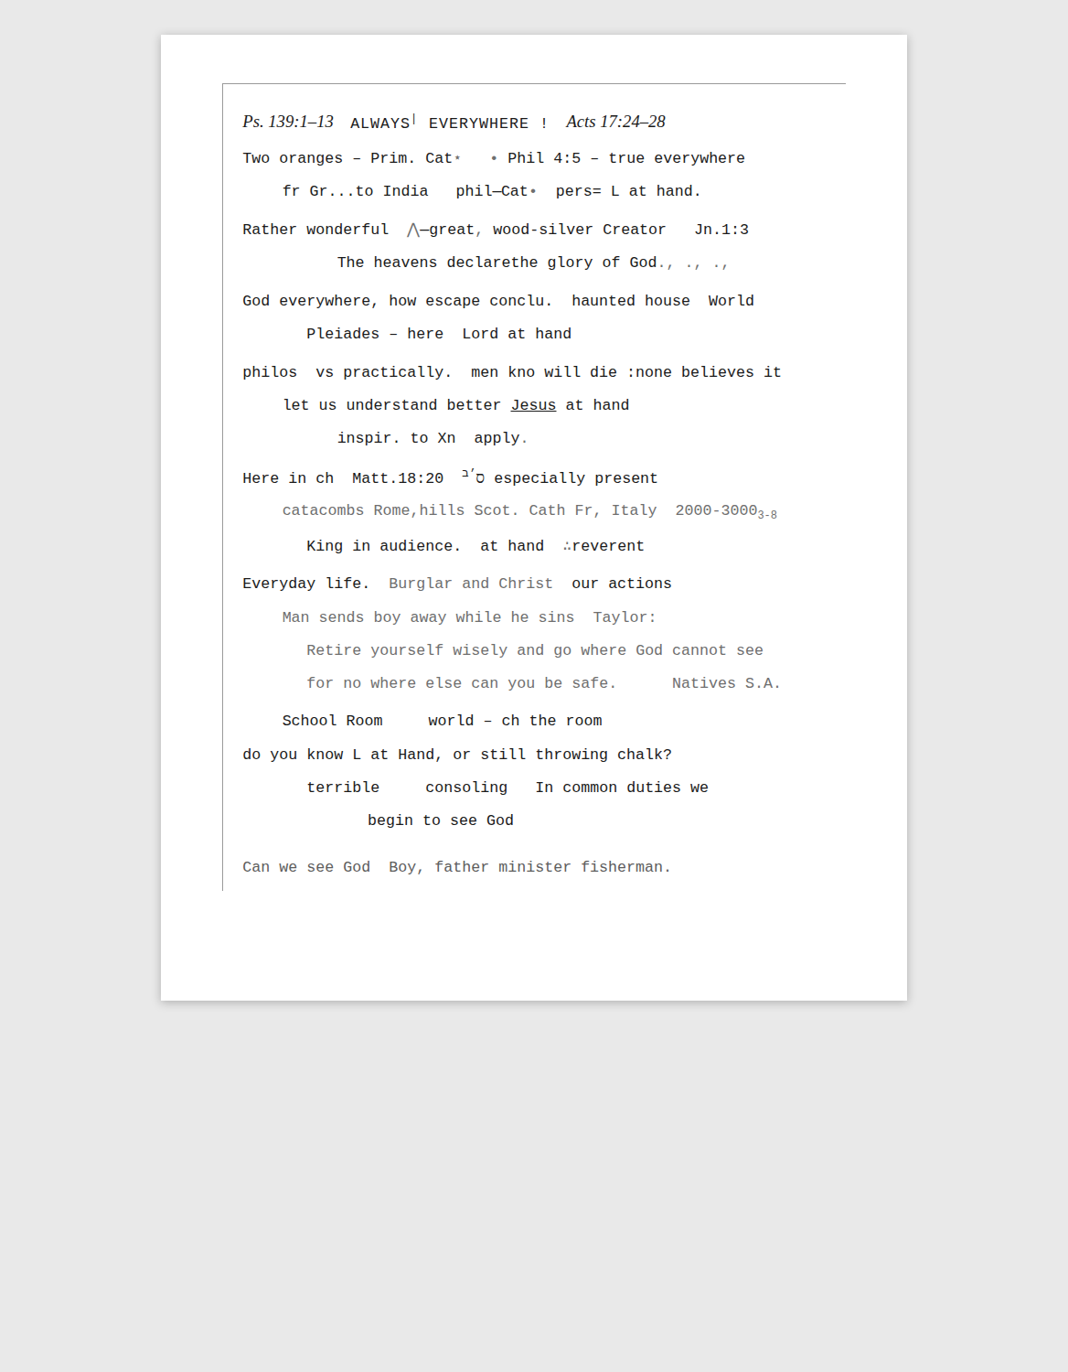Ps. 139:1–13 ALWAYS| EVERYWHERE ! Acts 17:24–28
Two oranges – Prim. Cat⋆ • Phil 4:5 – true everywhere
fr Gr...to India phil—Cat• pers= L at hand.
Rather wonderful ⋀—great, wood-silver Creator Jn.1:3
The heavens declarethe glory of God., ., .,
God everywhere, how escape conclu. haunted house World
Pleiades – here Lord at hand
philos vs practically. men kno will die :none believes it
let us understand better Jesus at hand
inspir. to Xn apply.
Here in ch Matt.18:20 ס’ ב especially present
catacombs Rome,hills Scot. Cath Fr, Italy 2000-30003-8
King in audience. at hand ∴reverent
Everyday life. Burglar and Christ our actions
Man sends boy away while he sins Taylor:
Retire yourself wisely and go where God cannot see
for no where else can you be safe. Natives S.A.
School Room world – ch the room
do you know L at Hand, or still throwing chalk?
terrible consoling In common duties we
begin to see God
Can we see God Boy, father minister fisherman.